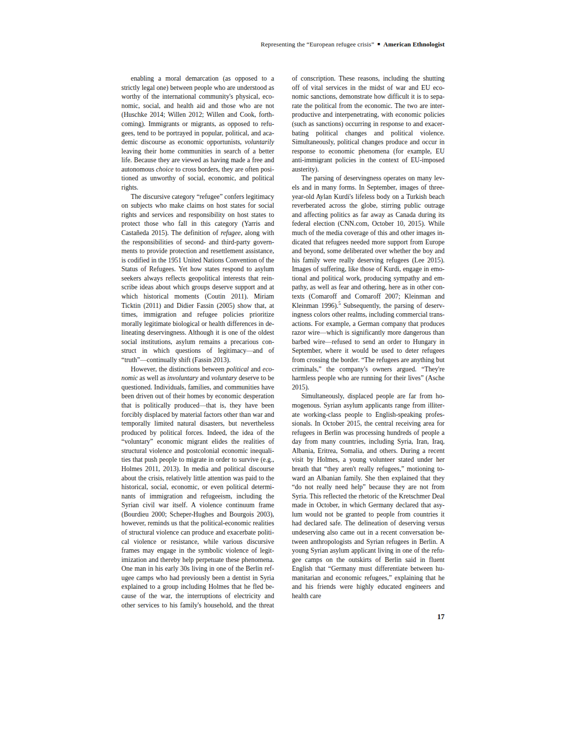Representing the “European refugee crisis” ■ American Ethnologist
enabling a moral demarcation (as opposed to a strictly legal one) between people who are understood as worthy of the international community's physical, economic, social, and health aid and those who are not (Huschke 2014; Willen 2012; Willen and Cook, forthcoming). Immigrants or migrants, as opposed to refugees, tend to be portrayed in popular, political, and academic discourse as economic opportunists, voluntarily leaving their home communities in search of a better life. Because they are viewed as having made a free and autonomous choice to cross borders, they are often positioned as unworthy of social, economic, and political rights.
The discursive category “refugee” confers legitimacy on subjects who make claims on host states for social rights and services and responsibility on host states to protect those who fall in this category (Yarris and Castañeda 2015). The definition of refugee, along with the responsibilities of second- and third-party governments to provide protection and resettlement assistance, is codified in the 1951 United Nations Convention of the Status of Refugees. Yet how states respond to asylum seekers always reflects geopolitical interests that reinscribe ideas about which groups deserve support and at which historical moments (Coutin 2011). Miriam Ticktin (2011) and Didier Fassin (2005) show that, at times, immigration and refugee policies prioritize morally legitimate biological or health differences in delineating deservingness. Although it is one of the oldest social institutions, asylum remains a precarious construct in which questions of legitimacy—and of “truth”—continually shift (Fassin 2013).
However, the distinctions between political and economic as well as involuntary and voluntary deserve to be questioned. Individuals, families, and communities have been driven out of their homes by economic desperation that is politically produced—that is, they have been forcibly displaced by material factors other than war and temporally limited natural disasters, but nevertheless produced by political forces. Indeed, the idea of the “voluntary” economic migrant elides the realities of structural violence and postcolonial economic inequalities that push people to migrate in order to survive (e.g., Holmes 2011, 2013). In media and political discourse about the crisis, relatively little attention was paid to the historical, social, economic, or even political determinants of immigration and refugeeism, including the Syrian civil war itself. A violence continuum frame (Bourdieu 2000; Scheper-Hughes and Bourgois 2003), however, reminds us that the political-economic realities of structural violence can produce and exacerbate political violence or resistance, while various discursive frames may engage in the symbolic violence of legitimization and thereby help perpetuate these phenomena. One man in his early 30s living in one of the Berlin refugee camps who had previously been a dentist in Syria explained to a group including Holmes that he fled because of the war, the interruptions of electricity and other services to his family's household, and the threat of conscription. These reasons, including the shutting off of vital services in the midst of war and EU economic sanctions, demonstrate how difficult it is to separate the political from the economic. The two are interproductive and interpenetrating, with economic policies (such as sanctions) occurring in response to and exacerbating political changes and political violence. Simultaneously, political changes produce and occur in response to economic phenomena (for example, EU anti-immigrant policies in the context of EU-imposed austerity).
The parsing of deservingness operates on many levels and in many forms. In September, images of three-year-old Aylan Kurdi's lifeless body on a Turkish beach reverberated across the globe, stirring public outrage and affecting politics as far away as Canada during its federal election (CNN.com, October 10, 2015). While much of the media coverage of this and other images indicated that refugees needed more support from Europe and beyond, some deliberated over whether the boy and his family were really deserving refugees (Lee 2015). Images of suffering, like those of Kurdi, engage in emotional and political work, producing sympathy and empathy, as well as fear and othering, here as in other contexts (Comaroff and Comaroff 2007; Kleinman and Kleinman 1996).5 Subsequently, the parsing of deservingness colors other realms, including commercial transactions. For example, a German company that produces razor wire—which is significantly more dangerous than barbed wire—refused to send an order to Hungary in September, where it would be used to deter refugees from crossing the border. “The refugees are anything but criminals,” the company's owners argued. “They're harmless people who are running for their lives” (Asche 2015).
Simultaneously, displaced people are far from homogenous. Syrian asylum applicants range from illiterate working-class people to English-speaking professionals. In October 2015, the central receiving area for refugees in Berlin was processing hundreds of people a day from many countries, including Syria, Iran, Iraq, Albania, Eritrea, Somalia, and others. During a recent visit by Holmes, a young volunteer stated under her breath that “they aren't really refugees,” motioning toward an Albanian family. She then explained that they “do not really need help” because they are not from Syria. This reflected the rhetoric of the Kretschmer Deal made in October, in which Germany declared that asylum would not be granted to people from countries it had declared safe. The delineation of deserving versus undeserving also came out in a recent conversation between anthropologists and Syrian refugees in Berlin. A young Syrian asylum applicant living in one of the refugee camps on the outskirts of Berlin said in fluent English that “Germany must differentiate between humanitarian and economic refugees,” explaining that he and his friends were highly educated engineers and health care
17